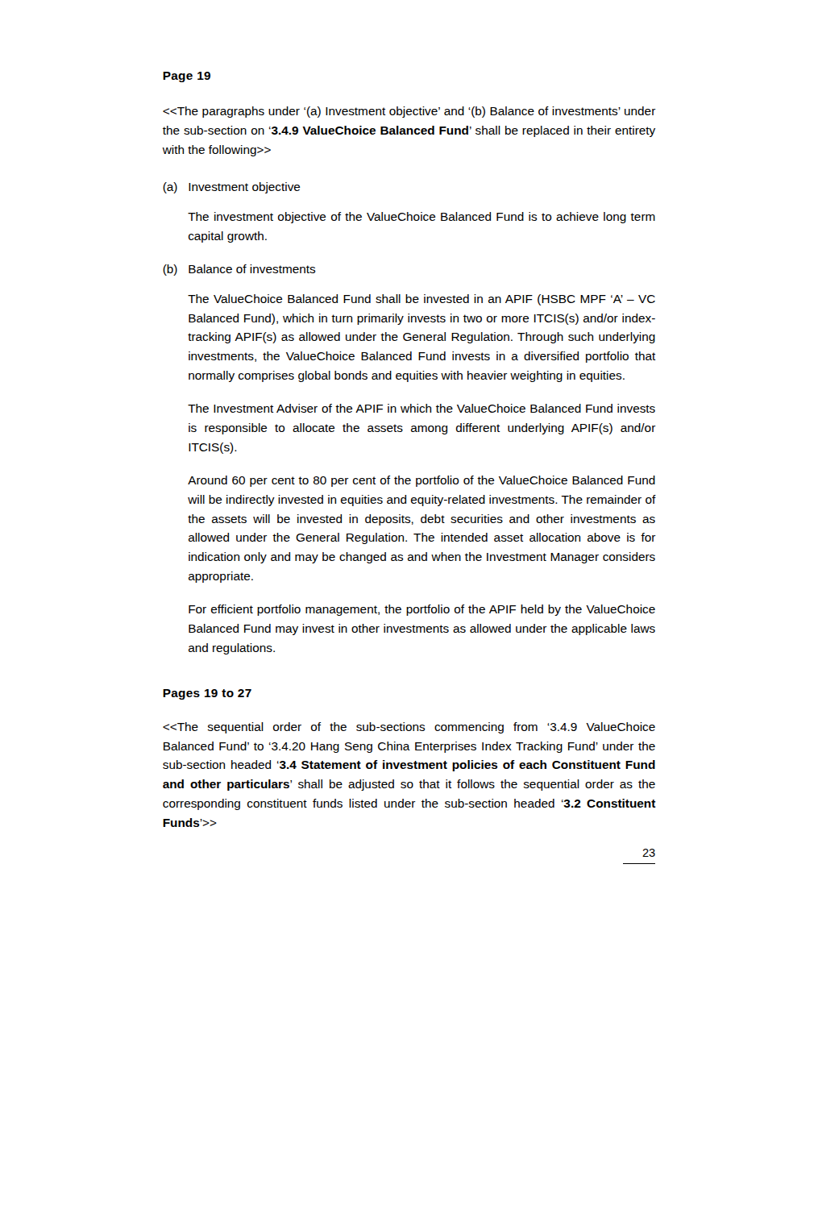Page 19
<<The paragraphs under ‘(a) Investment objective’ and ‘(b) Balance of investments’ under the sub-section on ‘3.4.9 ValueChoice Balanced Fund’ shall be replaced in their entirety with the following>>
(a)
Investment objective
The investment objective of the ValueChoice Balanced Fund is to achieve long term capital growth.
(b)
Balance of investments
The ValueChoice Balanced Fund shall be invested in an APIF (HSBC MPF ‘A’ – VC Balanced Fund), which in turn primarily invests in two or more ITCIS(s) and/or index-tracking APIF(s) as allowed under the General Regulation. Through such underlying investments, the ValueChoice Balanced Fund invests in a diversified portfolio that normally comprises global bonds and equities with heavier weighting in equities.
The Investment Adviser of the APIF in which the ValueChoice Balanced Fund invests is responsible to allocate the assets among different underlying APIF(s) and/or ITCIS(s).
Around 60 per cent to 80 per cent of the portfolio of the ValueChoice Balanced Fund will be indirectly invested in equities and equity-related investments. The remainder of the assets will be invested in deposits, debt securities and other investments as allowed under the General Regulation. The intended asset allocation above is for indication only and may be changed as and when the Investment Manager considers appropriate.
For efficient portfolio management, the portfolio of the APIF held by the ValueChoice Balanced Fund may invest in other investments as allowed under the applicable laws and regulations.
Pages 19 to 27
<<The sequential order of the sub-sections commencing from ‘3.4.9 ValueChoice Balanced Fund’ to ‘3.4.20 Hang Seng China Enterprises Index Tracking Fund’ under the sub-section headed ‘3.4 Statement of investment policies of each Constituent Fund and other particulars’ shall be adjusted so that it follows the sequential order as the corresponding constituent funds listed under the sub-section headed ‘3.2 Constituent Funds’>>
23